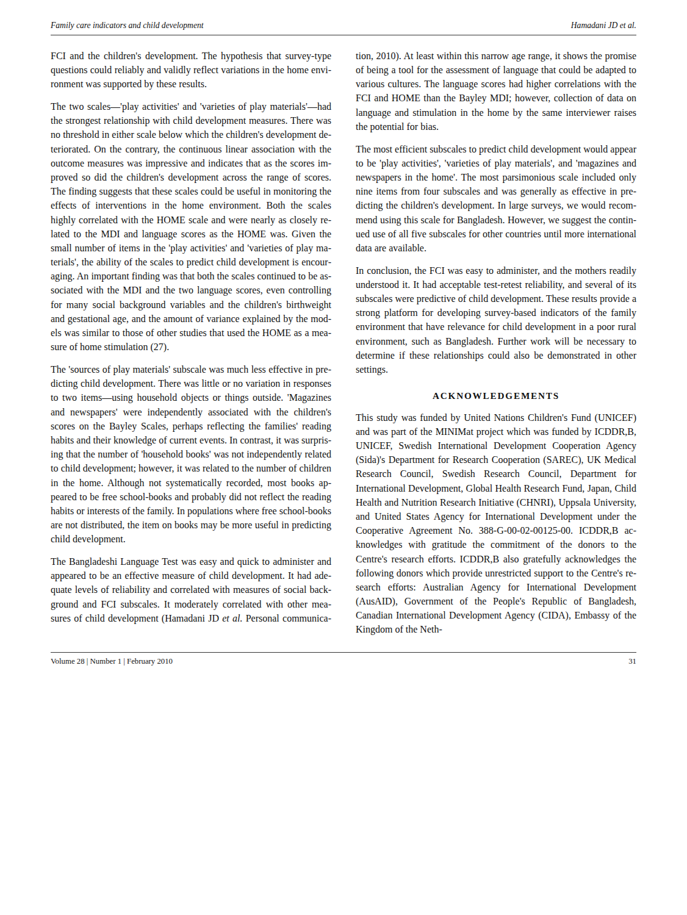Family care indicators and child development Hamadani JD et al.
FCI and the children's development. The hypothesis that survey-type questions could reliably and validly reflect variations in the home environment was supported by these results.
The two scales—'play activities' and 'varieties of play materials'—had the strongest relationship with child development measures. There was no threshold in either scale below which the children's development deteriorated. On the contrary, the continuous linear association with the outcome measures was impressive and indicates that as the scores improved so did the children's development across the range of scores. The finding suggests that these scales could be useful in monitoring the effects of interventions in the home environment. Both the scales highly correlated with the HOME scale and were nearly as closely related to the MDI and language scores as the HOME was. Given the small number of items in the 'play activities' and 'varieties of play materials', the ability of the scales to predict child development is encouraging. An important finding was that both the scales continued to be associated with the MDI and the two language scores, even controlling for many social background variables and the children's birthweight and gestational age, and the amount of variance explained by the models was similar to those of other studies that used the HOME as a measure of home stimulation (27).
The 'sources of play materials' subscale was much less effective in predicting child development. There was little or no variation in responses to two items—using household objects or things outside. 'Magazines and newspapers' were independently associated with the children's scores on the Bayley Scales, perhaps reflecting the families' reading habits and their knowledge of current events. In contrast, it was surprising that the number of 'household books' was not independently related to child development; however, it was related to the number of children in the home. Although not systematically recorded, most books appeared to be free school-books and probably did not reflect the reading habits or interests of the family. In populations where free school-books are not distributed, the item on books may be more useful in predicting child development.
The Bangladeshi Language Test was easy and quick to administer and appeared to be an effective measure of child development. It had adequate levels of reliability and correlated with measures of social background and FCI subscales. It moderately correlated with other measures of child development (Hamadani JD et al. Personal communication, 2010). At least within this narrow age range, it shows the promise of being a tool for the assessment of language that could be adapted to various cultures. The language scores had higher correlations with the FCI and HOME than the Bayley MDI; however, collection of data on language and stimulation in the home by the same interviewer raises the potential for bias.
The most efficient subscales to predict child development would appear to be 'play activities', 'varieties of play materials', and 'magazines and newspapers in the home'. The most parsimonious scale included only nine items from four subscales and was generally as effective in predicting the children's development. In large surveys, we would recommend using this scale for Bangladesh. However, we suggest the continued use of all five subscales for other countries until more international data are available.
In conclusion, the FCI was easy to administer, and the mothers readily understood it. It had acceptable test-retest reliability, and several of its subscales were predictive of child development. These results provide a strong platform for developing survey-based indicators of the family environment that have relevance for child development in a poor rural environment, such as Bangladesh. Further work will be necessary to determine if these relationships could also be demonstrated in other settings.
ACKNOWLEDGEMENTS
This study was funded by United Nations Children's Fund (UNICEF) and was part of the MINIMat project which was funded by ICDDR,B, UNICEF, Swedish International Development Cooperation Agency (Sida)'s Department for Research Cooperation (SAREC), UK Medical Research Council, Swedish Research Council, Department for International Development, Global Health Research Fund, Japan, Child Health and Nutrition Research Initiative (CHNRI), Uppsala University, and United States Agency for International Development under the Cooperative Agreement No. 388-G-00-02-00125-00. ICDDR,B acknowledges with gratitude the commitment of the donors to the Centre's research efforts. ICDDR,B also gratefully acknowledges the following donors which provide unrestricted support to the Centre's research efforts: Australian Agency for International Development (AusAID), Government of the People's Republic of Bangladesh, Canadian International Development Agency (CIDA), Embassy of the Kingdom of the Neth-
Volume 28 | Number 1 | February 2010 31